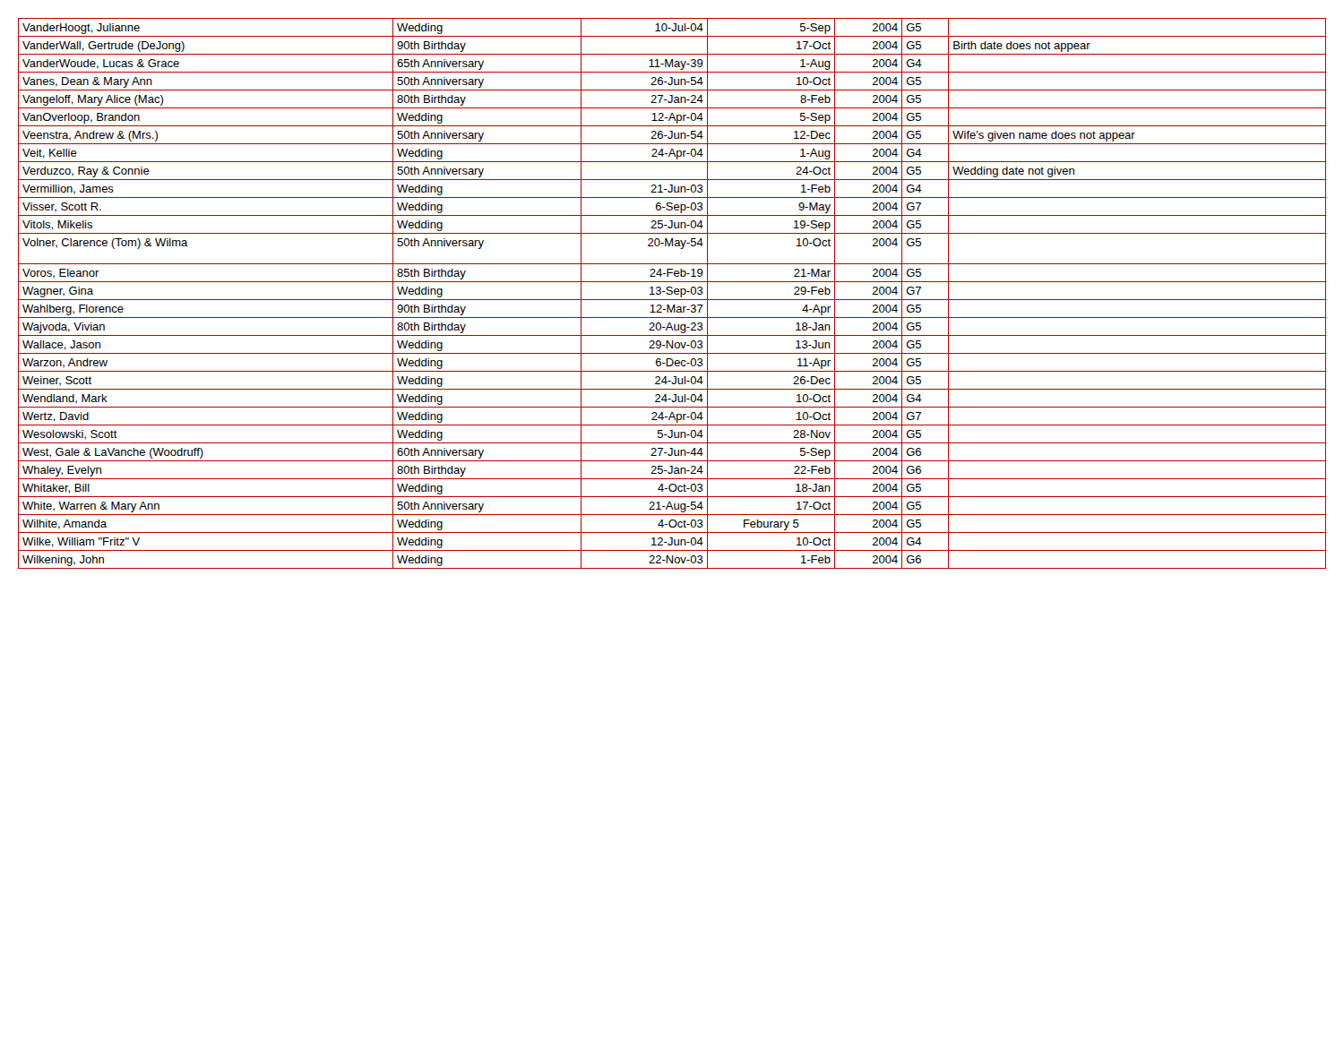| VanderHoogt, Julianne | Wedding | 10-Jul-04 | 5-Sep | 2004 | G5 | |
| VanderWall, Gertrude (DeJong) | 90th Birthday | | 17-Oct | 2004 | G5 | Birth date does not appear |
| VanderWoude, Lucas & Grace | 65th Anniversary | 11-May-39 | 1-Aug | 2004 | G4 | |
| Vanes, Dean & Mary Ann | 50th Anniversary | 26-Jun-54 | 10-Oct | 2004 | G5 | |
| Vangeloff, Mary Alice (Mac) | 80th Birthday | 27-Jan-24 | 8-Feb | 2004 | G5 | |
| VanOverloop, Brandon | Wedding | 12-Apr-04 | 5-Sep | 2004 | G5 | |
| Veenstra, Andrew & (Mrs.) | 50th Anniversary | 26-Jun-54 | 12-Dec | 2004 | G5 | Wife's given name does not appear |
| Veit, Kellie | Wedding | 24-Apr-04 | 1-Aug | 2004 | G4 | |
| Verduzco, Ray & Connie | 50th Anniversary | | 24-Oct | 2004 | G5 | Wedding date not given |
| Vermillion, James | Wedding | 21-Jun-03 | 1-Feb | 2004 | G4 | |
| Visser, Scott R. | Wedding | 6-Sep-03 | 9-May | 2004 | G7 | |
| Vitols, Mikelis | Wedding | 25-Jun-04 | 19-Sep | 2004 | G5 | |
| Volner, Clarence (Tom) & Wilma | 50th Anniversary | 20-May-54 | 10-Oct | 2004 | G5 | |
| Voros, Eleanor | 85th Birthday | 24-Feb-19 | 21-Mar | 2004 | G5 | |
| Wagner, Gina | Wedding | 13-Sep-03 | 29-Feb | 2004 | G7 | |
| Wahlberg, Florence | 90th Birthday | 12-Mar-37 | 4-Apr | 2004 | G5 | |
| Wajvoda, Vivian | 80th Birthday | 20-Aug-23 | 18-Jan | 2004 | G5 | |
| Wallace, Jason | Wedding | 29-Nov-03 | 13-Jun | 2004 | G5 | |
| Warzon, Andrew | Wedding | 6-Dec-03 | 11-Apr | 2004 | G5 | |
| Weiner, Scott | Wedding | 24-Jul-04 | 26-Dec | 2004 | G5 | |
| Wendland, Mark | Wedding | 24-Jul-04 | 10-Oct | 2004 | G4 | |
| Wertz, David | Wedding | 24-Apr-04 | 10-Oct | 2004 | G7 | |
| Wesolowski, Scott | Wedding | 5-Jun-04 | 28-Nov | 2004 | G5 | |
| West, Gale & LaVanche (Woodruff) | 60th Anniversary | 27-Jun-44 | 5-Sep | 2004 | G6 | |
| Whaley, Evelyn | 80th Birthday | 25-Jan-24 | 22-Feb | 2004 | G6 | |
| Whitaker, Bill | Wedding | 4-Oct-03 | 18-Jan | 2004 | G5 | |
| White, Warren & Mary Ann | 50th Anniversary | 21-Aug-54 | 17-Oct | 2004 | G5 | |
| Wilhite, Amanda | Wedding | 4-Oct-03 | Feburary 5 | 2004 | G5 | |
| Wilke, William "Fritz" V | Wedding | 12-Jun-04 | 10-Oct | 2004 | G4 | |
| Wilkening, John | Wedding | 22-Nov-03 | 1-Feb | 2004 | G6 | |